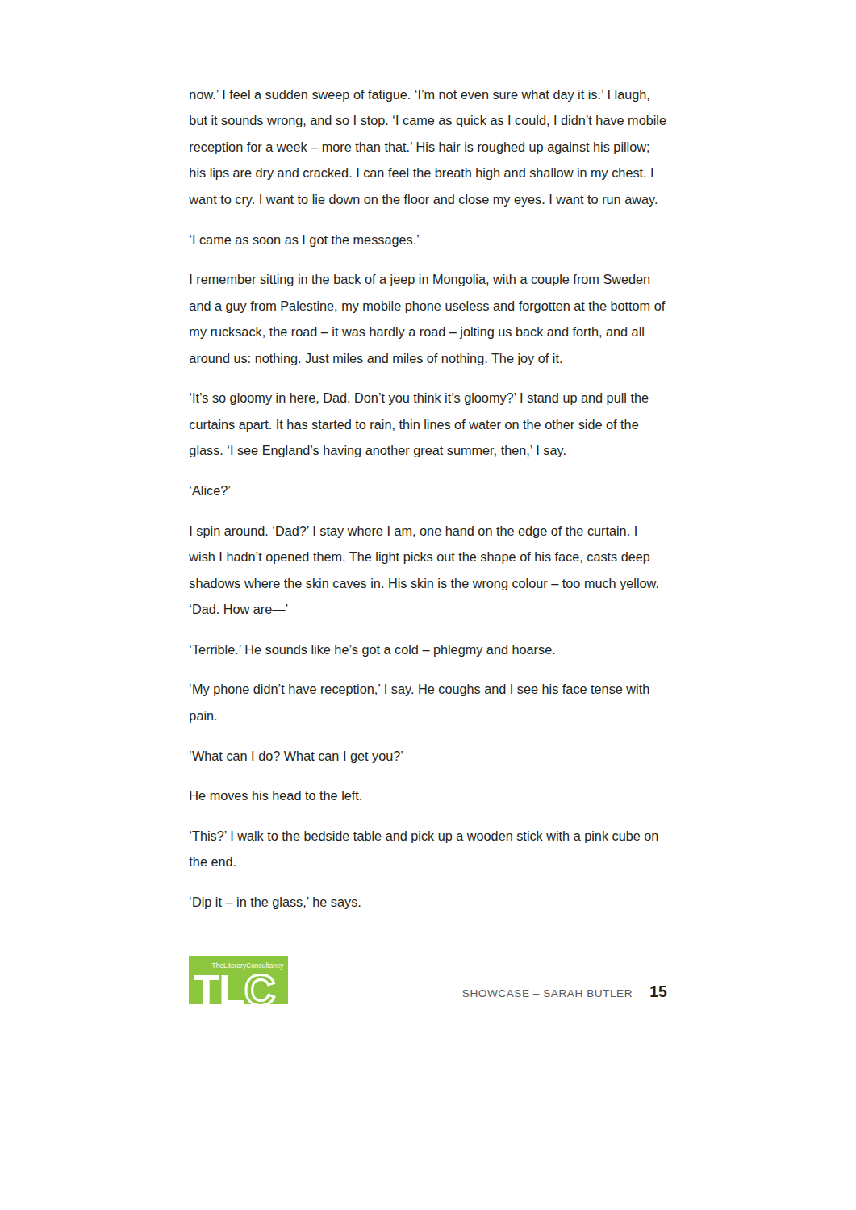now.’ I feel a sudden sweep of fatigue. ‘I’m not even sure what day it is.’ I laugh, but it sounds wrong, and so I stop. ‘I came as quick as I could, I didn’t have mobile reception for a week – more than that.’ His hair is roughed up against his pillow; his lips are dry and cracked. I can feel the breath high and shallow in my chest. I want to cry. I want to lie down on the floor and close my eyes. I want to run away.
‘I came as soon as I got the messages.’
I remember sitting in the back of a jeep in Mongolia, with a couple from Sweden and a guy from Palestine, my mobile phone useless and forgotten at the bottom of my rucksack, the road – it was hardly a road – jolting us back and forth, and all around us: nothing. Just miles and miles of nothing. The joy of it.
‘It’s so gloomy in here, Dad. Don’t you think it’s gloomy?’ I stand up and pull the curtains apart. It has started to rain, thin lines of water on the other side of the glass. ‘I see England’s having another great summer, then,’ I say.
‘Alice?’
I spin around. ‘Dad?’ I stay where I am, one hand on the edge of the curtain. I wish I hadn’t opened them. The light picks out the shape of his face, casts deep shadows where the skin caves in. His skin is the wrong colour – too much yellow. ‘Dad. How are—’
‘Terrible.’ He sounds like he’s got a cold – phlegmy and hoarse.
‘My phone didn’t have reception,’ I say. He coughs and I see his face tense with pain.
‘What can I do? What can I get you?’
He moves his head to the left.
‘This?’ I walk to the bedside table and pick up a wooden stick with a pink cube on the end.
‘Dip it – in the glass,’ he says.
TheLiteraryConsultancy
TLC
SHOWCASE – SARAH BUTLER 15